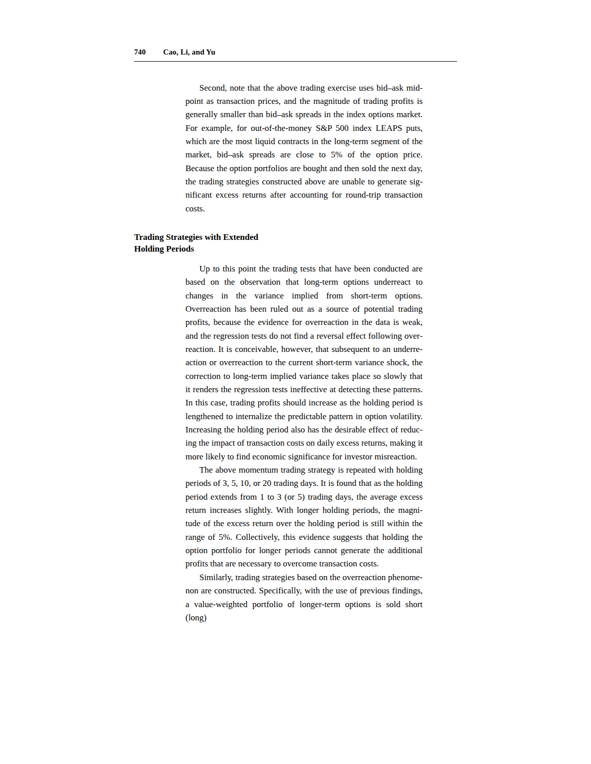740 Cao, Li, and Yu
Second, note that the above trading exercise uses bid–ask midpoint as transaction prices, and the magnitude of trading profits is generally smaller than bid–ask spreads in the index options market. For example, for out-of-the-money S&P 500 index LEAPS puts, which are the most liquid contracts in the long-term segment of the market, bid–ask spreads are close to 5% of the option price. Because the option portfolios are bought and then sold the next day, the trading strategies constructed above are unable to generate significant excess returns after accounting for round-trip transaction costs.
Trading Strategies with Extended
Holding Periods
Up to this point the trading tests that have been conducted are based on the observation that long-term options underreact to changes in the variance implied from short-term options. Overreaction has been ruled out as a source of potential trading profits, because the evidence for overreaction in the data is weak, and the regression tests do not find a reversal effect following overreaction. It is conceivable, however, that subsequent to an underreaction or overreaction to the current short-term variance shock, the correction to long-term implied variance takes place so slowly that it renders the regression tests ineffective at detecting these patterns. In this case, trading profits should increase as the holding period is lengthened to internalize the predictable pattern in option volatility. Increasing the holding period also has the desirable effect of reducing the impact of transaction costs on daily excess returns, making it more likely to find economic significance for investor misreaction.
The above momentum trading strategy is repeated with holding periods of 3, 5, 10, or 20 trading days. It is found that as the holding period extends from 1 to 3 (or 5) trading days, the average excess return increases slightly. With longer holding periods, the magnitude of the excess return over the holding period is still within the range of 5%. Collectively, this evidence suggests that holding the option portfolio for longer periods cannot generate the additional profits that are necessary to overcome transaction costs.
Similarly, trading strategies based on the overreaction phenomenon are constructed. Specifically, with the use of previous findings, a value-weighted portfolio of longer-term options is sold short (long)